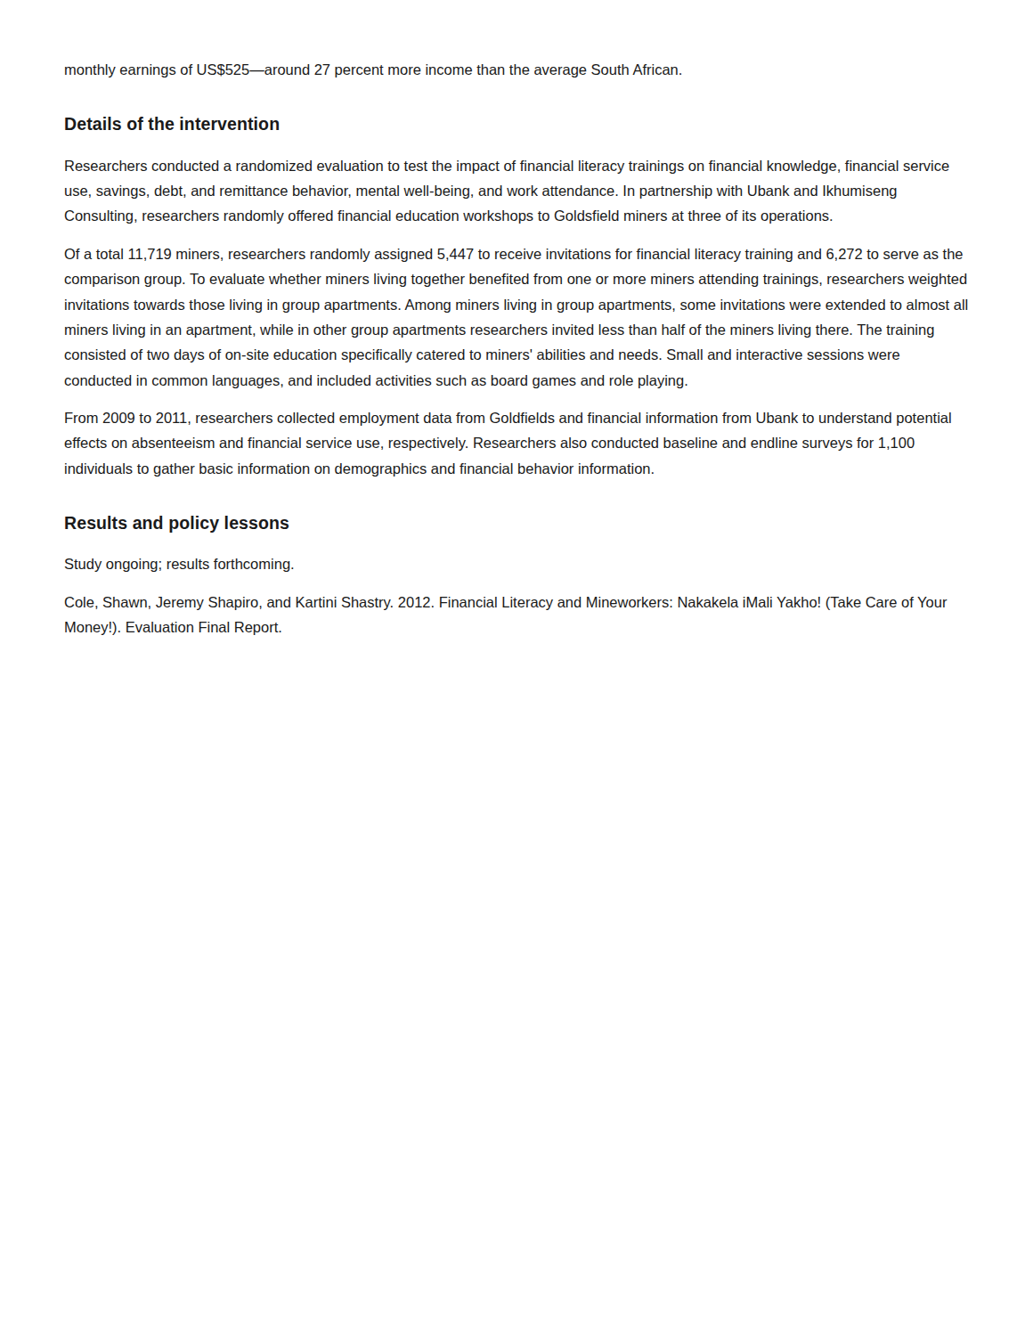monthly earnings of US$525—around 27 percent more income than the average South African.
Details of the intervention
Researchers conducted a randomized evaluation to test the impact of financial literacy trainings on financial knowledge, financial service use, savings, debt, and remittance behavior, mental well-being, and work attendance. In partnership with Ubank and Ikhumiseng Consulting, researchers randomly offered financial education workshops to Goldsfield miners at three of its operations.
Of a total 11,719 miners, researchers randomly assigned 5,447 to receive invitations for financial literacy training and 6,272 to serve as the comparison group. To evaluate whether miners living together benefited from one or more miners attending trainings, researchers weighted invitations towards those living in group apartments. Among miners living in group apartments, some invitations were extended to almost all miners living in an apartment, while in other group apartments researchers invited less than half of the miners living there. The training consisted of two days of on-site education specifically catered to miners' abilities and needs. Small and interactive sessions were conducted in common languages, and included activities such as board games and role playing.
From 2009 to 2011, researchers collected employment data from Goldfields and financial information from Ubank to understand potential effects on absenteeism and financial service use, respectively. Researchers also conducted baseline and endline surveys for 1,100 individuals to gather basic information on demographics and financial behavior information.
Results and policy lessons
Study ongoing; results forthcoming.
Cole, Shawn, Jeremy Shapiro, and Kartini Shastry. 2012. Financial Literacy and Mineworkers: Nakakela iMali Yakho! (Take Care of Your Money!). Evaluation Final Report.